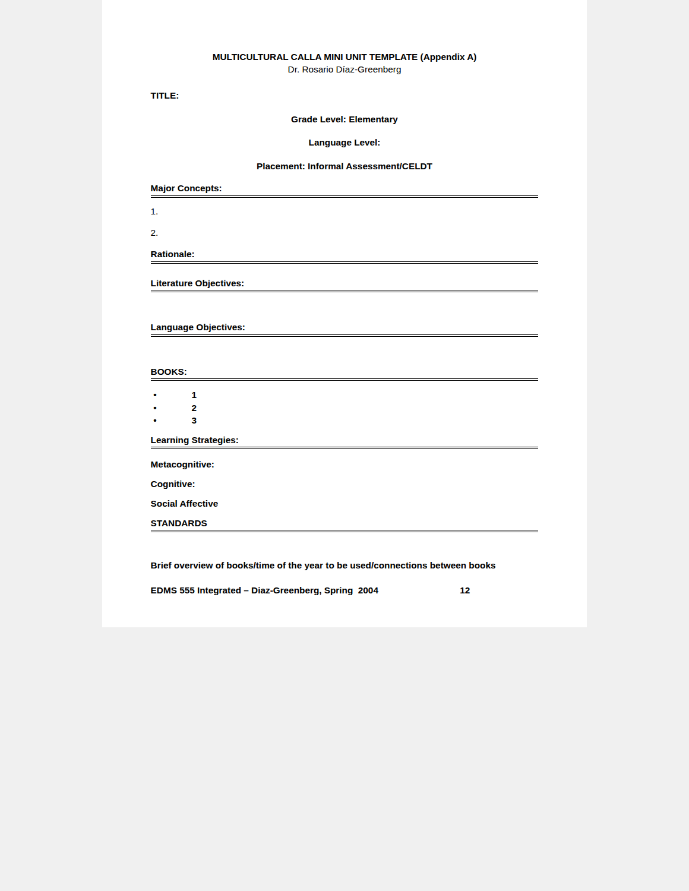MULTICULTURAL CALLA MINI UNIT TEMPLATE (Appendix A)
Dr. Rosario Díaz-Greenberg
TITLE:
Grade Level: Elementary
Language Level:
Placement: Informal Assessment/CELDT
Major Concepts:
1.
2.
Rationale:
Literature Objectives:
Language Objectives:
BOOKS:
1
2
3
Learning Strategies:
Metacognitive:
Cognitive:
Social Affective
STANDARDS
Brief overview of books/time of the year to be used/connections between books
EDMS 555 Integrated – Diaz-Greenberg, Spring 2004 12